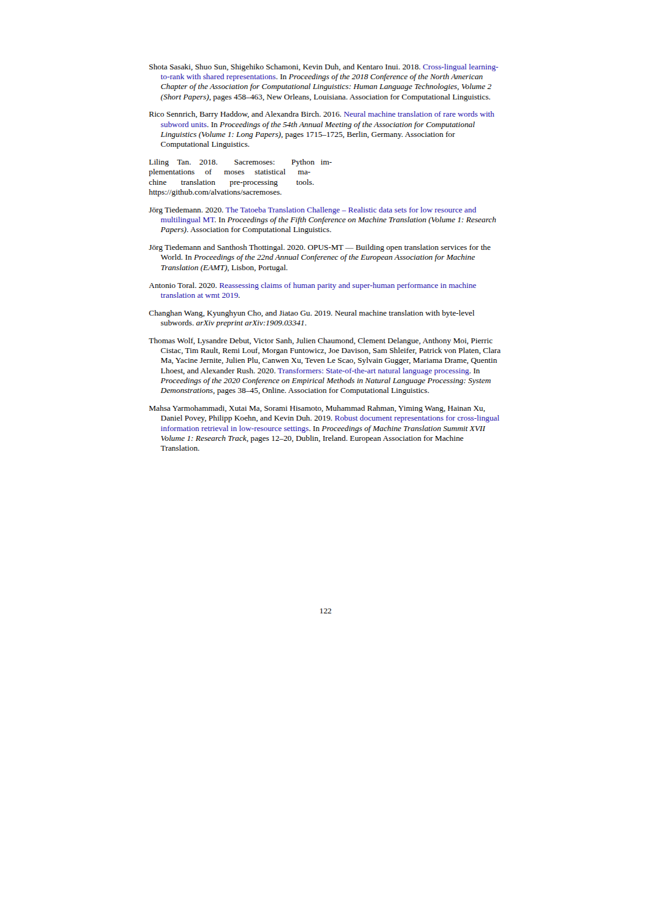Shota Sasaki, Shuo Sun, Shigehiko Schamoni, Kevin Duh, and Kentaro Inui. 2018. Cross-lingual learning-to-rank with shared representations. In Proceedings of the 2018 Conference of the North American Chapter of the Association for Computational Linguistics: Human Language Technologies, Volume 2 (Short Papers), pages 458–463, New Orleans, Louisiana. Association for Computational Linguistics.
Rico Sennrich, Barry Haddow, and Alexandra Birch. 2016. Neural machine translation of rare words with subword units. In Proceedings of the 54th Annual Meeting of the Association for Computational Linguistics (Volume 1: Long Papers), pages 1715–1725, Berlin, Germany. Association for Computational Linguistics.
Liling Tan. 2018. Sacremoses: Python im- plementations of moses statistical ma- chine translation pre-processing tools. https://github.com/alvations/sacremoses.
Jörg Tiedemann. 2020. The Tatoeba Translation Challenge – Realistic data sets for low resource and multilingual MT. In Proceedings of the Fifth Conference on Machine Translation (Volume 1: Research Papers). Association for Computational Linguistics.
Jörg Tiedemann and Santhosh Thottingal. 2020. OPUS-MT — Building open translation services for the World. In Proceedings of the 22nd Annual Conferenec of the European Association for Machine Translation (EAMT), Lisbon, Portugal.
Antonio Toral. 2020. Reassessing claims of human parity and super-human performance in machine translation at wmt 2019.
Changhan Wang, Kyunghyun Cho, and Jiatao Gu. 2019. Neural machine translation with byte-level subwords. arXiv preprint arXiv:1909.03341.
Thomas Wolf, Lysandre Debut, Victor Sanh, Julien Chaumond, Clement Delangue, Anthony Moi, Pierric Cistac, Tim Rault, Remi Louf, Morgan Funtowicz, Joe Davison, Sam Shleifer, Patrick von Platen, Clara Ma, Yacine Jernite, Julien Plu, Canwen Xu, Teven Le Scao, Sylvain Gugger, Mariama Drame, Quentin Lhoest, and Alexander Rush. 2020. Transformers: State-of-the-art natural language processing. In Proceedings of the 2020 Conference on Empirical Methods in Natural Language Processing: System Demonstrations, pages 38–45, Online. Association for Computational Linguistics.
Mahsa Yarmohammadi, Xutai Ma, Sorami Hisamoto, Muhammad Rahman, Yiming Wang, Hainan Xu, Daniel Povey, Philipp Koehn, and Kevin Duh. 2019. Robust document representations for cross-lingual information retrieval in low-resource settings. In Proceedings of Machine Translation Summit XVII Volume 1: Research Track, pages 12–20, Dublin, Ireland. European Association for Machine Translation.
122